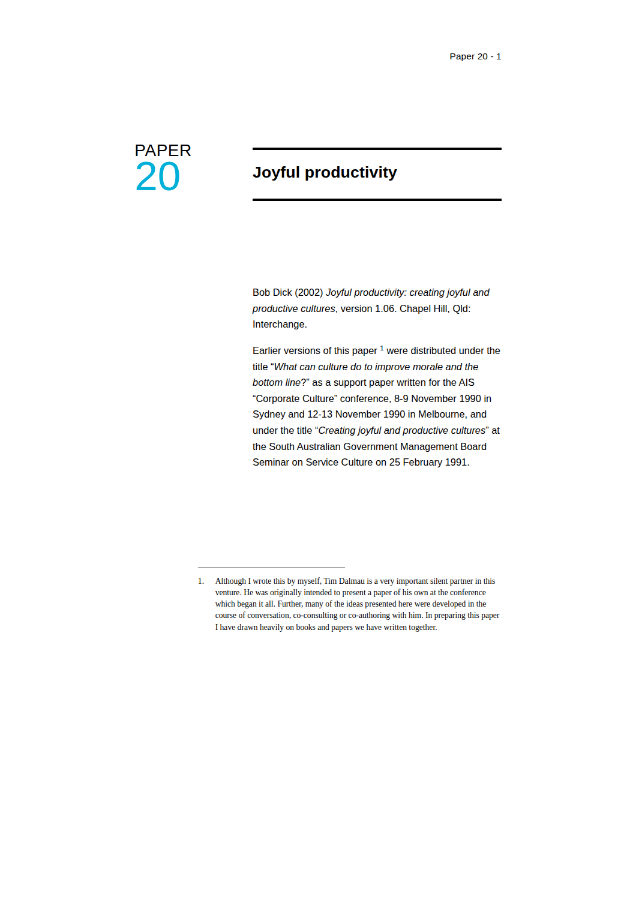Paper 20 - 1
PAPER 20
Joyful productivity
Bob Dick (2002) Joyful productivity: creating joyful and productive cultures, version 1.06. Chapel Hill, Qld: Interchange.
Earlier versions of this paper 1 were distributed under the title “What can culture do to improve morale and the bottom line?” as a support paper written for the AIS “Corporate Culture” conference, 8-9 November 1990 in Sydney and 12-13 November 1990 in Melbourne, and under the title “Creating joyful and productive cultures” at the South Australian Government Management Board Seminar on Service Culture on 25 February 1991.
1.
Although I wrote this by myself, Tim Dalmau is a very important silent partner in this venture. He was originally intended to present a paper of his own at the conference which began it all. Further, many of the ideas presented here were developed in the course of conversation, co-consulting or co-authoring with him. In preparing this paper I have drawn heavily on books and papers we have written together.